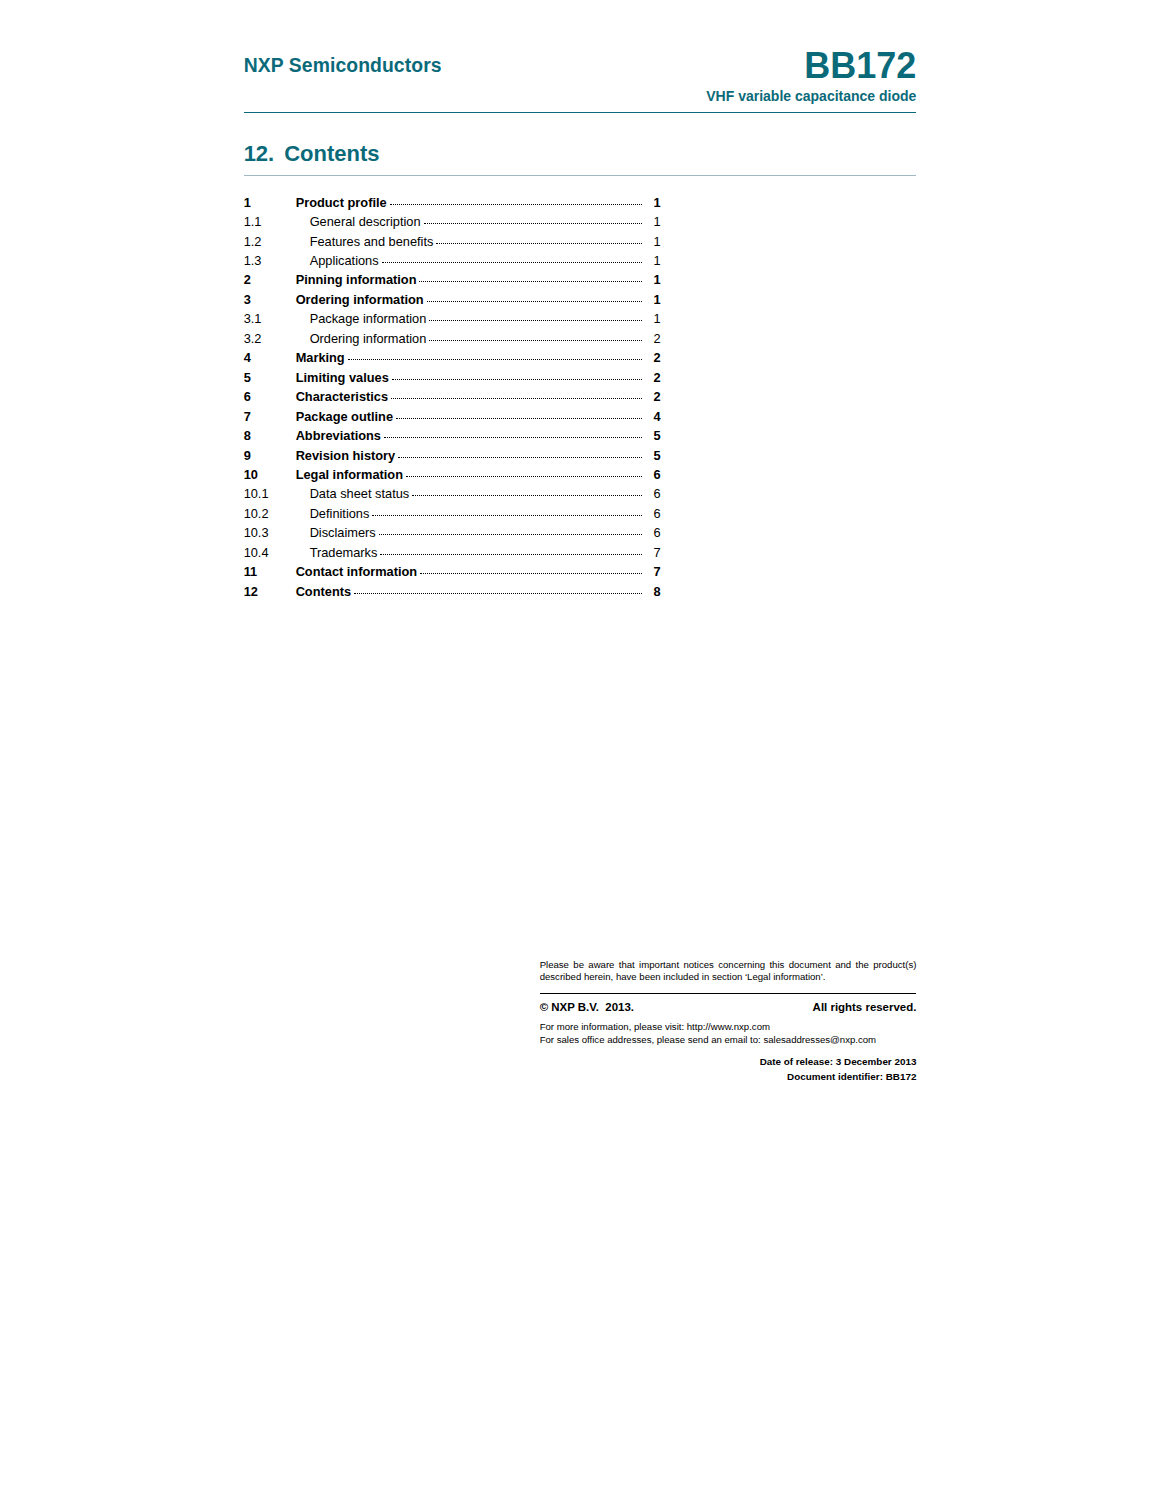NXP Semiconductors
BB172
VHF variable capacitance diode
12. Contents
1
Product profile
1
1.1
General description
1
1.2
Features and benefits
1
1.3
Applications
1
2
Pinning information
1
3
Ordering information
1
3.1
Package information
1
3.2
Ordering information
2
4
Marking
2
5
Limiting values
2
6
Characteristics
2
7
Package outline
4
8
Abbreviations
5
9
Revision history
5
10
Legal information
6
10.1
Data sheet status
6
10.2
Definitions
6
10.3
Disclaimers
6
10.4
Trademarks
7
11
Contact information
7
12
Contents
8
Please be aware that important notices concerning this document and the product(s) described herein, have been included in section ‘Legal information’.
© NXP B.V. 2013. All rights reserved.
For more information, please visit: http://www.nxp.com
For sales office addresses, please send an email to: salesaddresses@nxp.com
Date of release: 3 December 2013
Document identifier: BB172